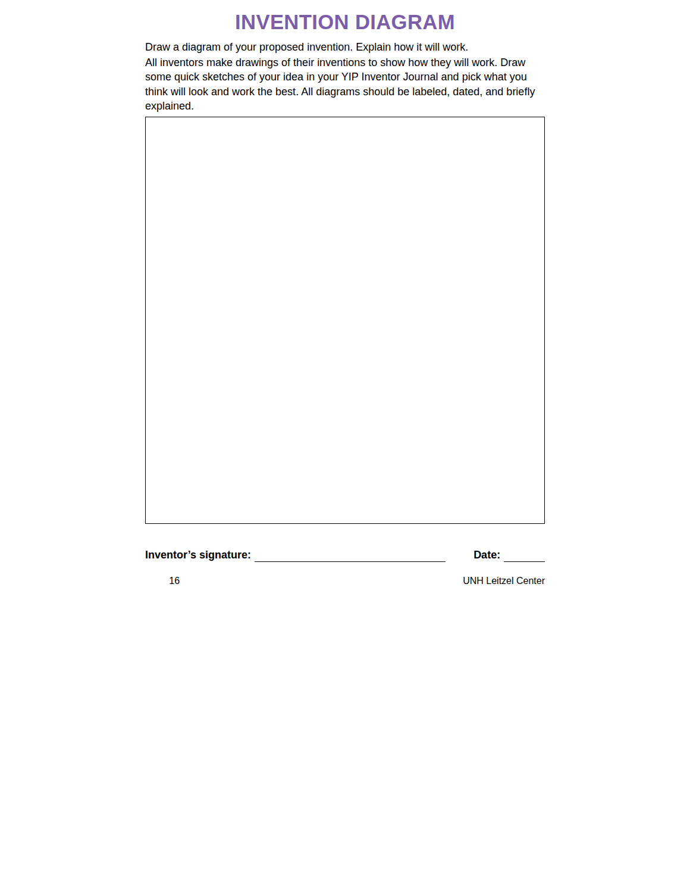INVENTION DIAGRAM
Draw a diagram of your proposed invention. Explain how it will work.
All inventors make drawings of their inventions to show how they will work. Draw some quick sketches of your idea in your YIP Inventor Journal and pick what you think will look and work the best. All diagrams should be labeled, dated, and briefly explained.
Inventor’s signature: Date:
16 UNH Leitzel Center